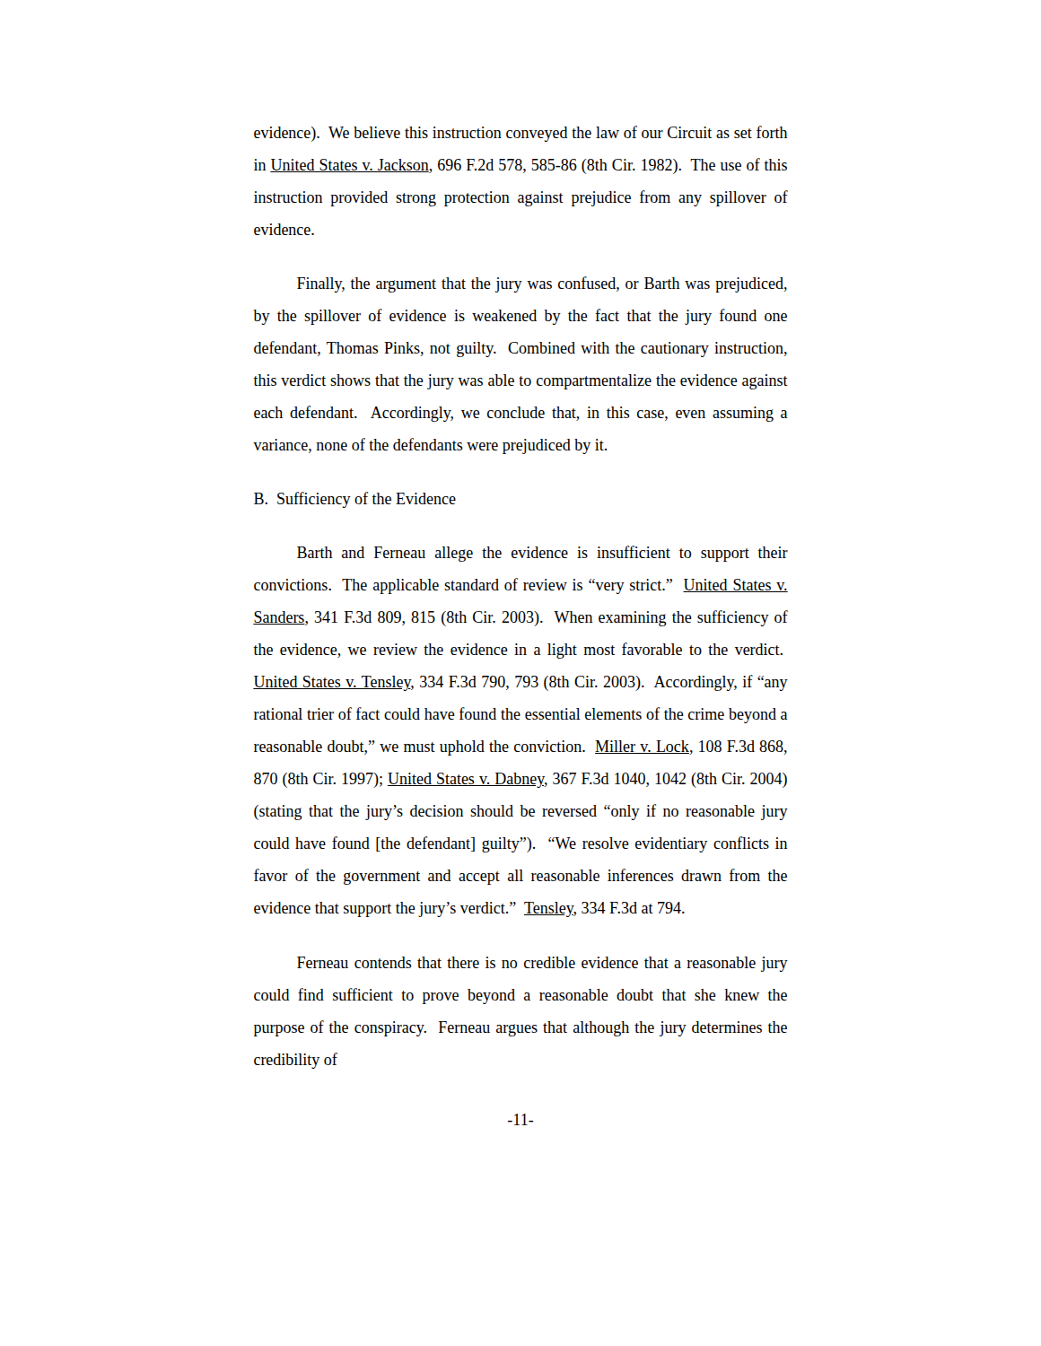evidence). We believe this instruction conveyed the law of our Circuit as set forth in United States v. Jackson, 696 F.2d 578, 585-86 (8th Cir. 1982). The use of this instruction provided strong protection against prejudice from any spillover of evidence.
Finally, the argument that the jury was confused, or Barth was prejudiced, by the spillover of evidence is weakened by the fact that the jury found one defendant, Thomas Pinks, not guilty. Combined with the cautionary instruction, this verdict shows that the jury was able to compartmentalize the evidence against each defendant. Accordingly, we conclude that, in this case, even assuming a variance, none of the defendants were prejudiced by it.
B. Sufficiency of the Evidence
Barth and Ferneau allege the evidence is insufficient to support their convictions. The applicable standard of review is “very strict.” United States v. Sanders, 341 F.3d 809, 815 (8th Cir. 2003). When examining the sufficiency of the evidence, we review the evidence in a light most favorable to the verdict. United States v. Tensley, 334 F.3d 790, 793 (8th Cir. 2003). Accordingly, if “any rational trier of fact could have found the essential elements of the crime beyond a reasonable doubt,” we must uphold the conviction. Miller v. Lock, 108 F.3d 868, 870 (8th Cir. 1997); United States v. Dabney, 367 F.3d 1040, 1042 (8th Cir. 2004) (stating that the jury’s decision should be reversed “only if no reasonable jury could have found [the defendant] guilty”). “We resolve evidentiary conflicts in favor of the government and accept all reasonable inferences drawn from the evidence that support the jury’s verdict.” Tensley, 334 F.3d at 794.
Ferneau contends that there is no credible evidence that a reasonable jury could find sufficient to prove beyond a reasonable doubt that she knew the purpose of the conspiracy. Ferneau argues that although the jury determines the credibility of
-11-